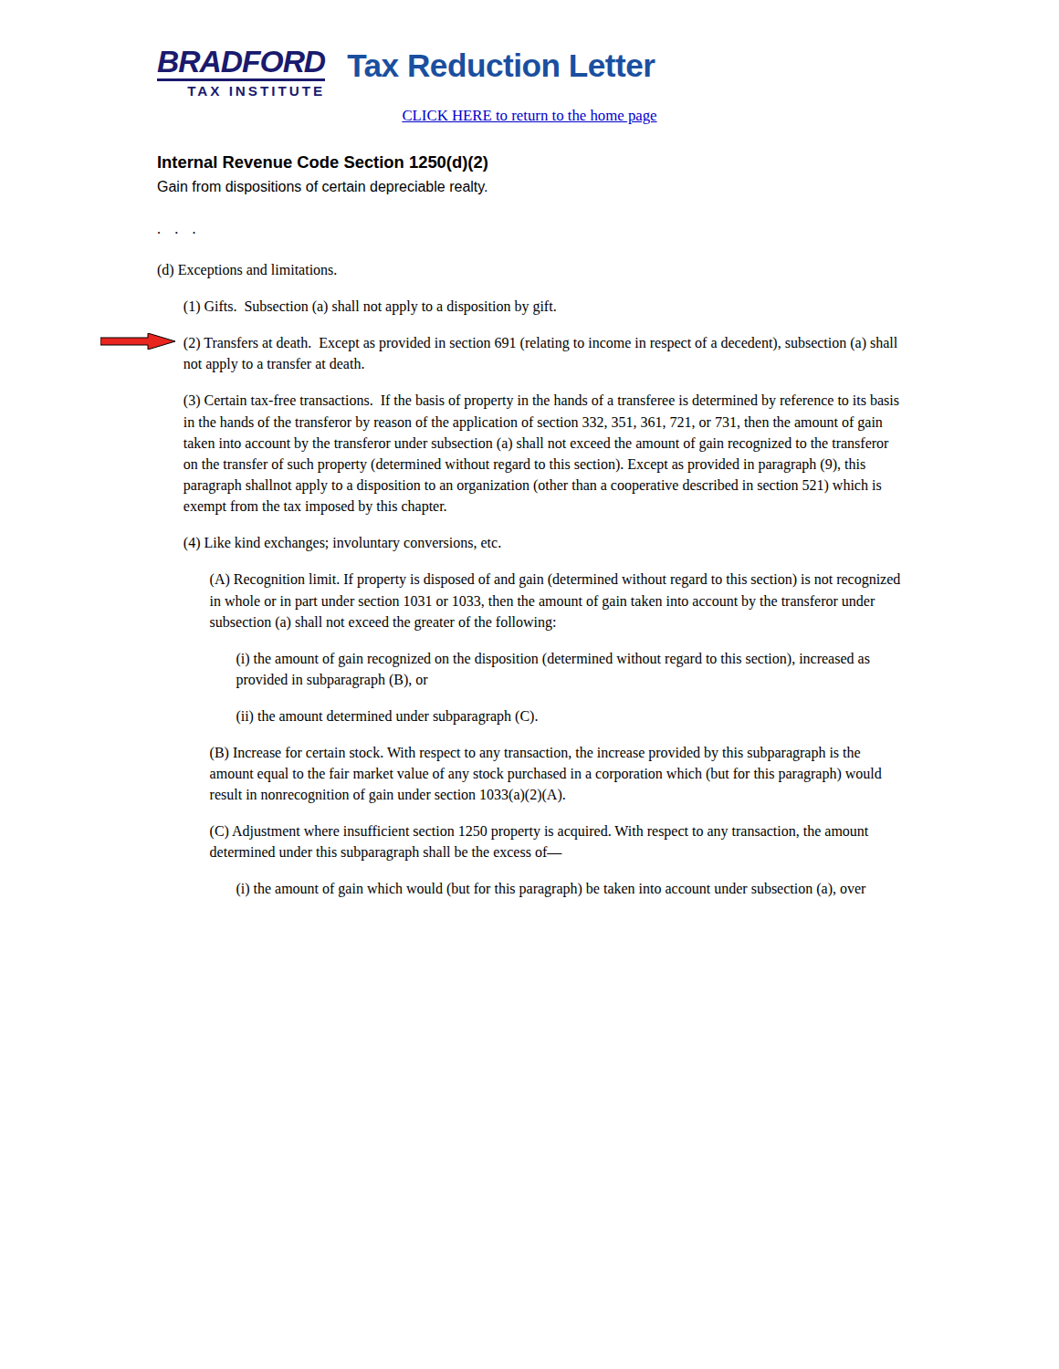BRADFORD
TAX INSTITUTE
Tax Reduction Letter
CLICK HERE to return to the home page
Internal Revenue Code Section 1250(d)(2)
Gain from dispositions of certain depreciable realty.
. . .
(d) Exceptions and limitations.
(1) Gifts. Subsection (a) shall not apply to a disposition by gift.
(2) Transfers at death. Except as provided in section 691 (relating to income in respect of a decedent), subsection (a) shall not apply to a transfer at death.
(3) Certain tax-free transactions. If the basis of property in the hands of a transferee is determined by reference to its basis in the hands of the transferor by reason of the application of section 332, 351, 361, 721, or 731, then the amount of gain taken into account by the transferor under subsection (a) shall not exceed the amount of gain recognized to the transferor on the transfer of such property (determined without regard to this section). Except as provided in paragraph (9), this paragraph shallnot apply to a disposition to an organization (other than a cooperative described in section 521) which is exempt from the tax imposed by this chapter.
(4) Like kind exchanges; involuntary conversions, etc.
(A) Recognition limit. If property is disposed of and gain (determined without regard to this section) is not recognized in whole or in part under section 1031 or 1033, then the amount of gain taken into account by the transferor under subsection (a) shall not exceed the greater of the following:
(i) the amount of gain recognized on the disposition (determined without regard to this section), increased as provided in subparagraph (B), or
(ii) the amount determined under subparagraph (C).
(B) Increase for certain stock. With respect to any transaction, the increase provided by this subparagraph is the amount equal to the fair market value of any stock purchased in a corporation which (but for this paragraph) would result in nonrecognition of gain under section 1033(a)(2)(A).
(C) Adjustment where insufficient section 1250 property is acquired. With respect to any transaction, the amount determined under this subparagraph shall be the excess of—
(i) the amount of gain which would (but for this paragraph) be taken into account under subsection (a), over